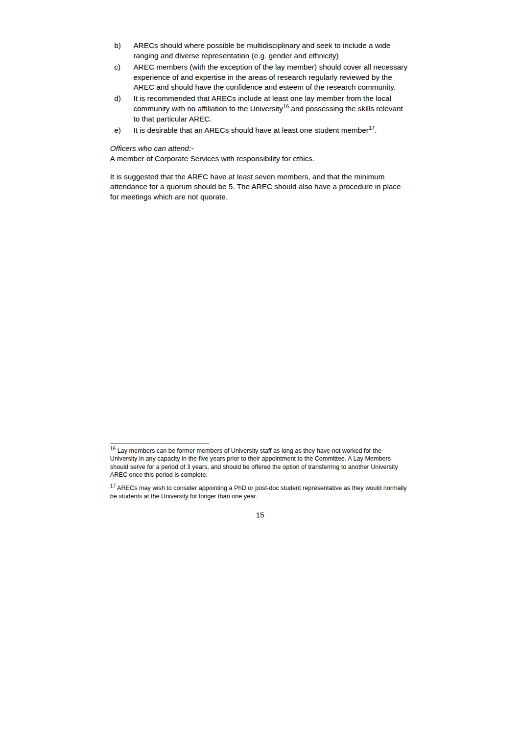b)
ARECs should where possible be multidisciplinary and seek to include a wide ranging and diverse representation (e.g. gender and ethnicity)
c)
AREC members (with the exception of the lay member) should cover all necessary experience of and expertise in the areas of research regularly reviewed by the AREC and should have the confidence and esteem of the research community.
d)
It is recommended that ARECs include at least one lay member from the local community with no affiliation to the University16 and possessing the skills relevant to that particular AREC.
e)
It is desirable that an ARECs should have at least one student member17.
Officers who can attend:-
A member of Corporate Services with responsibility for ethics.
It is suggested that the AREC have at least seven members, and that the minimum attendance for a quorum should be 5. The AREC should also have a procedure in place for meetings which are not quorate.
16 Lay members can be former members of University staff as long as they have not worked for the University in any capacity in the five years prior to their appointment to the Committee. A Lay Members should serve for a period of 3 years, and should be offered the option of transferring to another University AREC once this period is complete.
17 ARECs may wish to consider appointing a PhD or post-doc student representative as they would normally be students at the University for longer than one year.
15